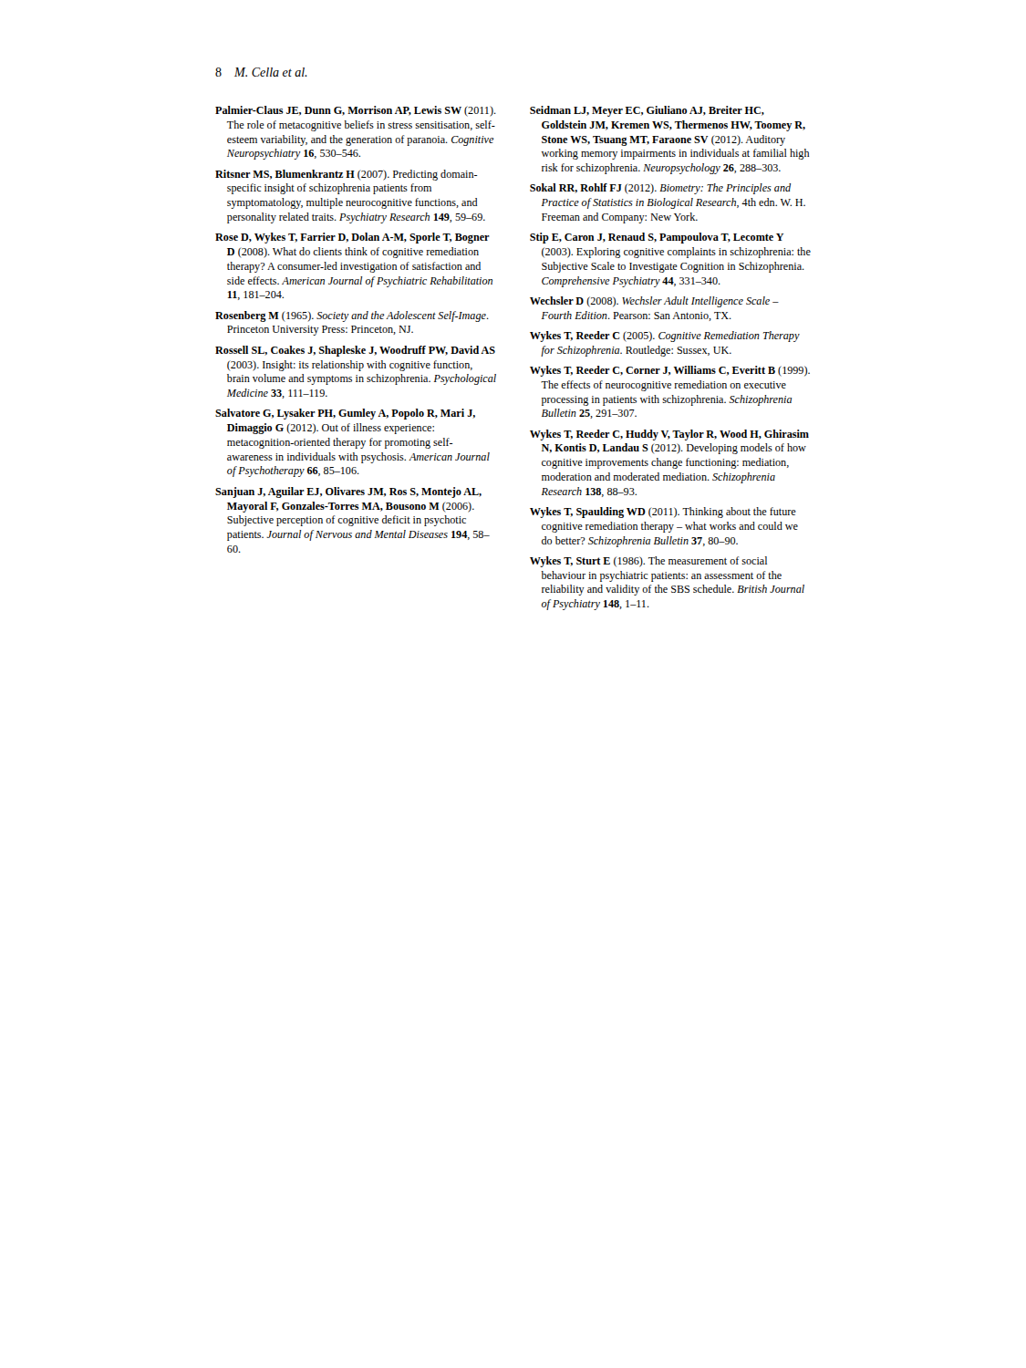8 M. Cella et al.
Palmier-Claus JE, Dunn G, Morrison AP, Lewis SW (2011). The role of metacognitive beliefs in stress sensitisation, self-esteem variability, and the generation of paranoia. Cognitive Neuropsychiatry 16, 530–546.
Ritsner MS, Blumenkrantz H (2007). Predicting domain-specific insight of schizophrenia patients from symptomatology, multiple neurocognitive functions, and personality related traits. Psychiatry Research 149, 59–69.
Rose D, Wykes T, Farrier D, Dolan A-M, Sporle T, Bogner D (2008). What do clients think of cognitive remediation therapy? A consumer-led investigation of satisfaction and side effects. American Journal of Psychiatric Rehabilitation 11, 181–204.
Rosenberg M (1965). Society and the Adolescent Self-Image. Princeton University Press: Princeton, NJ.
Rossell SL, Coakes J, Shapleske J, Woodruff PW, David AS (2003). Insight: its relationship with cognitive function, brain volume and symptoms in schizophrenia. Psychological Medicine 33, 111–119.
Salvatore G, Lysaker PH, Gumley A, Popolo R, Mari J, Dimaggio G (2012). Out of illness experience: metacognition-oriented therapy for promoting self-awareness in individuals with psychosis. American Journal of Psychotherapy 66, 85–106.
Sanjuan J, Aguilar EJ, Olivares JM, Ros S, Montejo AL, Mayoral F, Gonzales-Torres MA, Bousono M (2006). Subjective perception of cognitive deficit in psychotic patients. Journal of Nervous and Mental Diseases 194, 58–60.
Seidman LJ, Meyer EC, Giuliano AJ, Breiter HC, Goldstein JM, Kremen WS, Thermenos HW, Toomey R, Stone WS, Tsuang MT, Faraone SV (2012). Auditory working memory impairments in individuals at familial high risk for schizophrenia. Neuropsychology 26, 288–303.
Sokal RR, Rohlf FJ (2012). Biometry: The Principles and Practice of Statistics in Biological Research, 4th edn. W. H. Freeman and Company: New York.
Stip E, Caron J, Renaud S, Pampoulova T, Lecomte Y (2003). Exploring cognitive complaints in schizophrenia: the Subjective Scale to Investigate Cognition in Schizophrenia. Comprehensive Psychiatry 44, 331–340.
Wechsler D (2008). Wechsler Adult Intelligence Scale – Fourth Edition. Pearson: San Antonio, TX.
Wykes T, Reeder C (2005). Cognitive Remediation Therapy for Schizophrenia. Routledge: Sussex, UK.
Wykes T, Reeder C, Corner J, Williams C, Everitt B (1999). The effects of neurocognitive remediation on executive processing in patients with schizophrenia. Schizophrenia Bulletin 25, 291–307.
Wykes T, Reeder C, Huddy V, Taylor R, Wood H, Ghirasim N, Kontis D, Landau S (2012). Developing models of how cognitive improvements change functioning: mediation, moderation and moderated mediation. Schizophrenia Research 138, 88–93.
Wykes T, Spaulding WD (2011). Thinking about the future cognitive remediation therapy – what works and could we do better? Schizophrenia Bulletin 37, 80–90.
Wykes T, Sturt E (1986). The measurement of social behaviour in psychiatric patients: an assessment of the reliability and validity of the SBS schedule. British Journal of Psychiatry 148, 1–11.